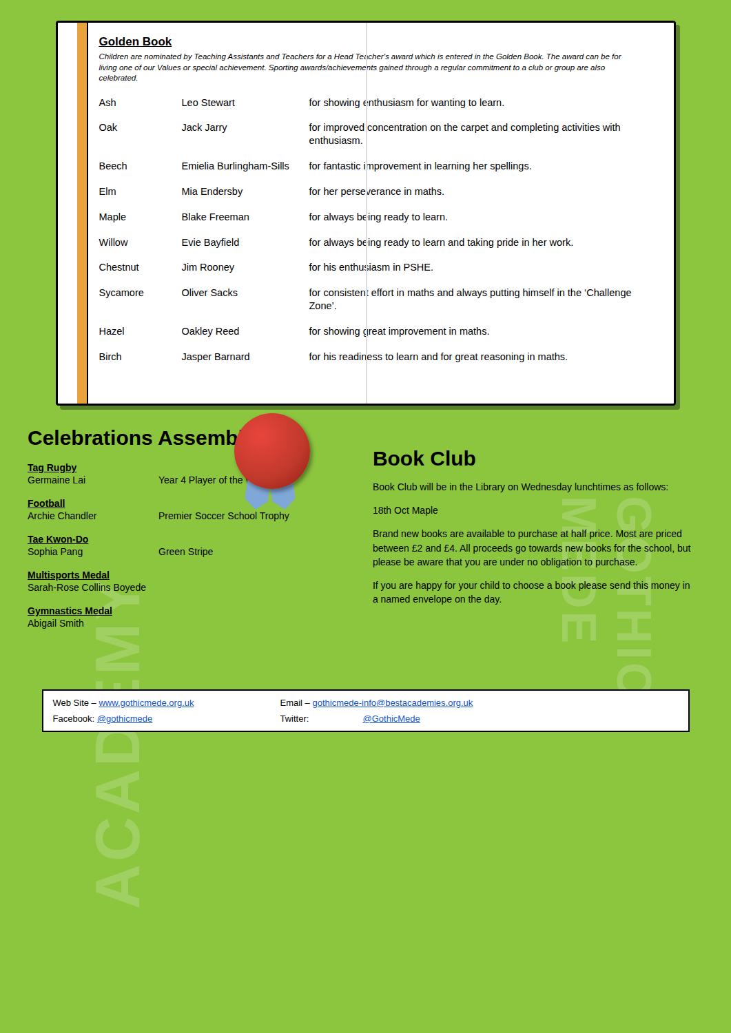GOTHIC MEDE ACADEMY
Golden Book
Children are nominated by Teaching Assistants and Teachers for a Head Teacher's award which is entered in the Golden Book. The award can be for living one of our Values or special achievement. Sporting awards/achievements gained through a regular commitment to a club or group are also celebrated.
| Ash | Leo Stewart | for showing enthusiasm for wanting to learn. |
| Oak | Jack Jarry | for improved concentration on the carpet and completing activities with enthusiasm. |
| Beech | Emielia Burlingham-Sills | for fantastic improvement in learning her spellings. |
| Elm | Mia Endersby | for her perseverance in maths. |
| Maple | Blake Freeman | for always being ready to learn. |
| Willow | Evie Bayfield | for always being ready to learn and taking pride in her work. |
| Chestnut | Jim Rooney | for his enthusiasm in PSHE. |
| Sycamore | Oliver Sacks | for consistent effort in maths and always putting himself in the ‘Challenge Zone’. |
| Hazel | Oakley Reed | for showing great improvement in maths. |
| Birch | Jasper Barnard | for his readiness to learn and for great reasoning in maths. |
Celebrations Assembly
Tag Rugby
Germaine Lai
Year 4 Player of the Week
Football
Archie Chandler
Premier Soccer School Trophy
Tae Kwon-Do
Sophia Pang
Green Stripe
Multisports Medal
Sarah-Rose Collins Boyede
Gymnastics Medal
Abigail Smith
Book Club
Book Club will be in the Library on Wednesday lunchtimes as follows:
18th Oct Maple
Brand new books are available to purchase at half price. Most are priced between £2 and £4. All proceeds go towards new books for the school, but please be aware that you are under no obligation to purchase.
If you are happy for your child to choose a book please send this money in a named envelope on the day.
Web Site – www.gothicmede.org.uk
Email – gothicmede-info@bestacademies.org.uk
Facebook: @gothicmede
Twitter:
@GothicMede